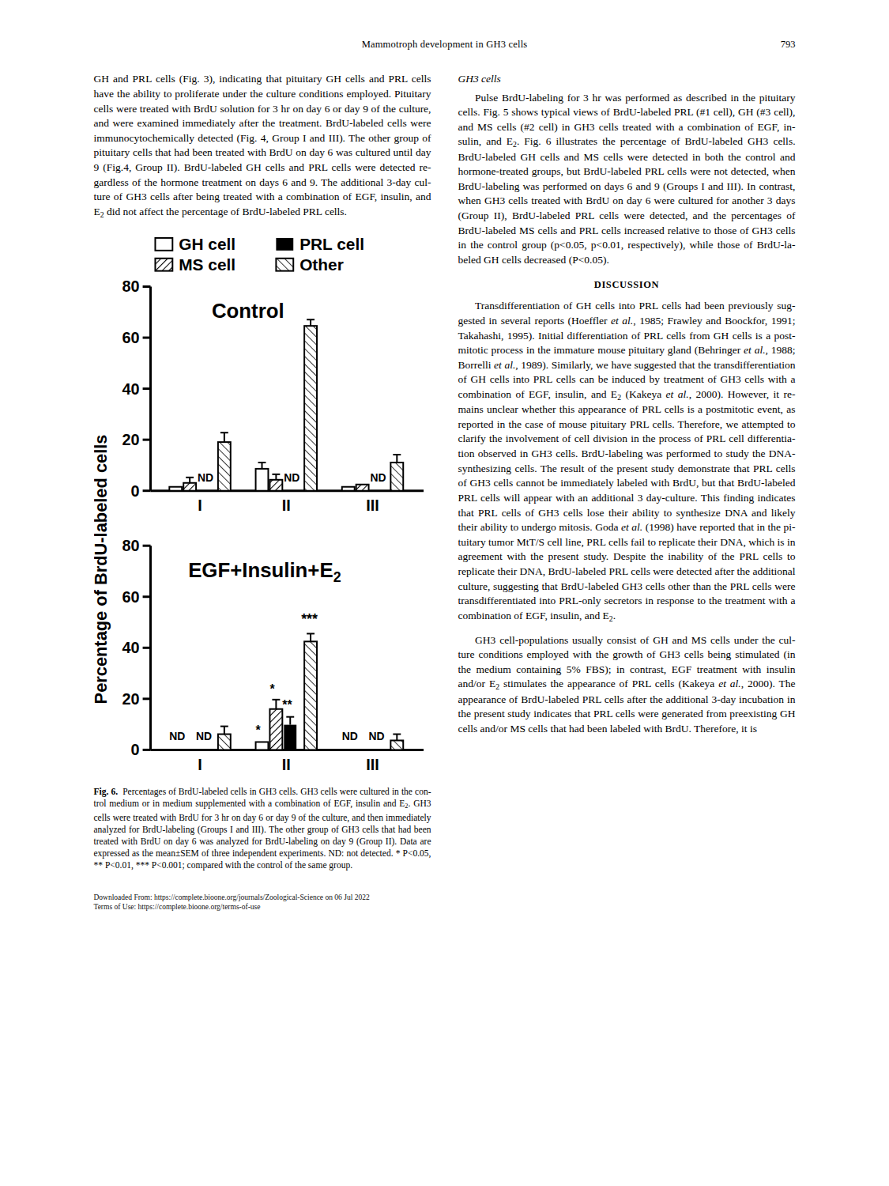Mammotroph development in GH3 cells 793
GH and PRL cells (Fig. 3), indicating that pituitary GH cells and PRL cells have the ability to proliferate under the culture conditions employed. Pituitary cells were treated with BrdU solution for 3 hr on day 6 or day 9 of the culture, and were examined immediately after the treatment. BrdU-labeled cells were immunocytochemically detected (Fig. 4, Group I and III). The other group of pituitary cells that had been treated with BrdU on day 6 was cultured until day 9 (Fig.4, Group II). BrdU-labeled GH cells and PRL cells were detected regardless of the hormone treatment on days 6 and 9. The additional 3-day culture of GH3 cells after being treated with a combination of EGF, insulin, and E2 did not affect the percentage of BrdU-labeled PRL cells.
GH cell PRL cell MS cell Other Percentage of BrdU-labeled cells 80 60 40 20 0 Control ND ND ND I II III 80 60 40 20 0 EGF+Insulin+E2 ND ND * * ** *** ND ND I II III
Fig. 6. Percentages of BrdU-labeled cells in GH3 cells. GH3 cells were cultured in the control medium or in medium supplemented with a combination of EGF, insulin and E2. GH3 cells were treated with BrdU for 3 hr on day 6 or day 9 of the culture, and then immediately analyzed for BrdU-labeling (Groups I and III). The other group of GH3 cells that had been treated with BrdU on day 6 was analyzed for BrdU-labeling on day 9 (Group II). Data are expressed as the mean±SEM of three independent experiments. ND: not detected. * P<0.05, ** P<0.01, *** P<0.001; compared with the control of the same group.
GH3 cells
Pulse BrdU-labeling for 3 hr was performed as described in the pituitary cells. Fig. 5 shows typical views of BrdU-labeled PRL (#1 cell), GH (#3 cell), and MS cells (#2 cell) in GH3 cells treated with a combination of EGF, insulin, and E2. Fig. 6 illustrates the percentage of BrdU-labeled GH3 cells. BrdU-labeled GH cells and MS cells were detected in both the control and hormone-treated groups, but BrdU-labeled PRL cells were not detected, when BrdU-labeling was performed on days 6 and 9 (Groups I and III). In contrast, when GH3 cells treated with BrdU on day 6 were cultured for another 3 days (Group II), BrdU-labeled PRL cells were detected, and the percentages of BrdU-labeled MS cells and PRL cells increased relative to those of GH3 cells in the control group (p<0.05, p<0.01, respectively), while those of BrdU-labeled GH cells decreased (P<0.05).
DISCUSSION
Transdifferentiation of GH cells into PRL cells had been previously suggested in several reports (Hoeffler et al., 1985; Frawley and Boockfor, 1991; Takahashi, 1995). Initial differentiation of PRL cells from GH cells is a post-mitotic process in the immature mouse pituitary gland (Behringer et al., 1988; Borrelli et al., 1989). Similarly, we have suggested that the transdifferentiation of GH cells into PRL cells can be induced by treatment of GH3 cells with a combination of EGF, insulin, and E2 (Kakeya et al., 2000). However, it remains unclear whether this appearance of PRL cells is a postmitotic event, as reported in the case of mouse pituitary PRL cells. Therefore, we attempted to clarify the involvement of cell division in the process of PRL cell differentiation observed in GH3 cells. BrdU-labeling was performed to study the DNA-synthesizing cells. The result of the present study demonstrate that PRL cells of GH3 cells cannot be immediately labeled with BrdU, but that BrdU-labeled PRL cells will appear with an additional 3 day-culture. This finding indicates that PRL cells of GH3 cells lose their ability to synthesize DNA and likely their ability to undergo mitosis. Goda et al. (1998) have reported that in the pituitary tumor MtT/S cell line, PRL cells fail to replicate their DNA, which is in agreement with the present study. Despite the inability of the PRL cells to replicate their DNA, BrdU-labeled PRL cells were detected after the additional culture, suggesting that BrdU-labeled GH3 cells other than the PRL cells were transdifferentiated into PRL-only secretors in response to the treatment with a combination of EGF, insulin, and E2.
GH3 cell-populations usually consist of GH and MS cells under the culture conditions employed with the growth of GH3 cells being stimulated (in the medium containing 5% FBS); in contrast, EGF treatment with insulin and/or E2 stimulates the appearance of PRL cells (Kakeya et al., 2000). The appearance of BrdU-labeled PRL cells after the additional 3-day incubation in the present study indicates that PRL cells were generated from preexisting GH cells and/or MS cells that had been labeled with BrdU. Therefore, it is
Downloaded From: https://complete.bioone.org/journals/Zoological-Science on 06 Jul 2022
Terms of Use: https://complete.bioone.org/terms-of-use